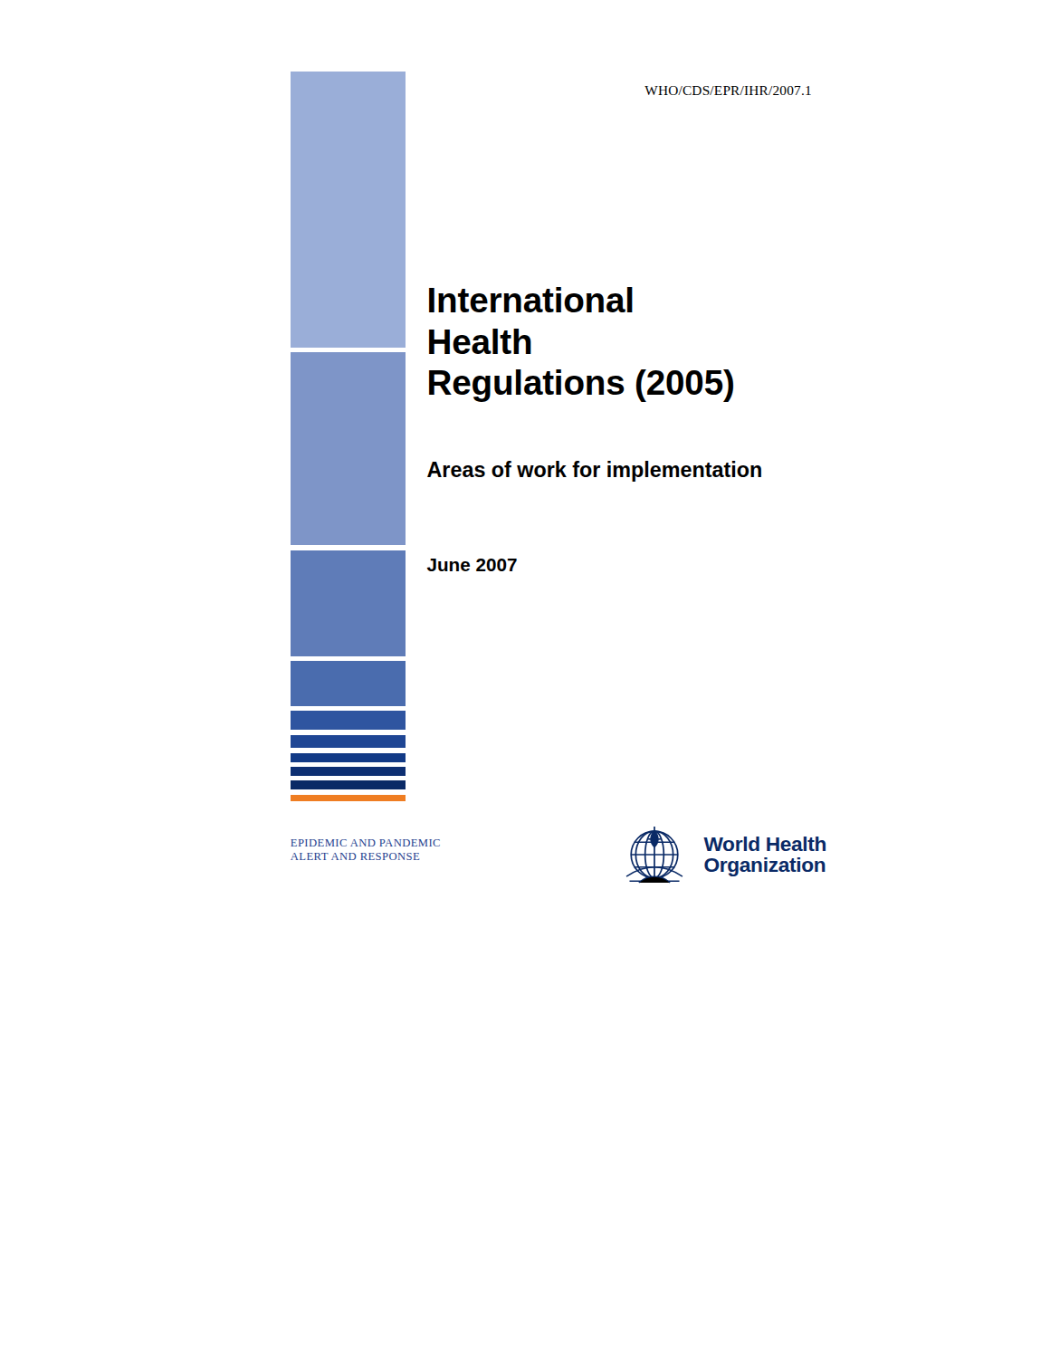WHO/CDS/EPR/IHR/2007.1
EPIDEMIC AND PANDEMIC
ALERT AND RESPONSE
International
Health
Regulations (2005)
Areas of work for implementation
June 2007
World Health
Organization